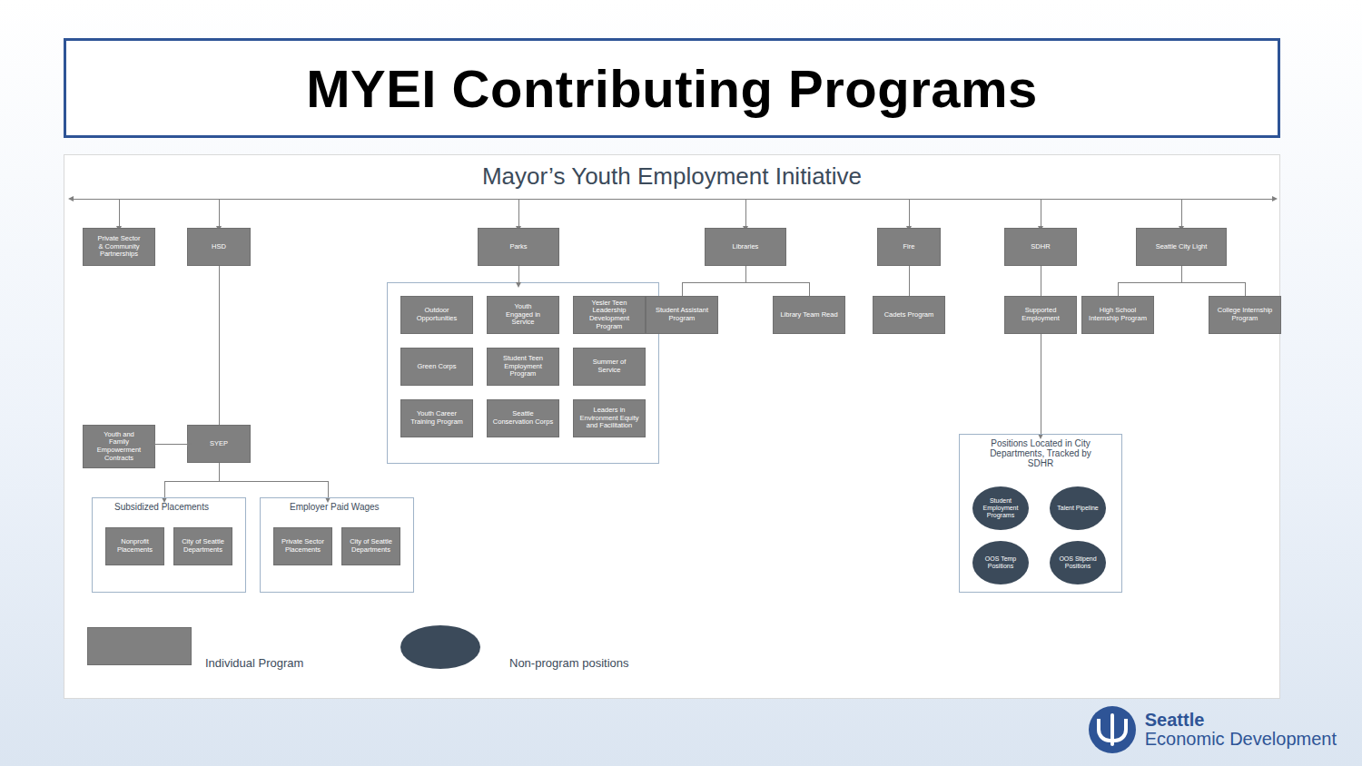MYEI Contributing Programs
Mayor’s Youth Employment Initiative
Private Sector
& Community
Partnerships
HSD
Parks
Libraries
Fire
SDHR
Seattle City Light
Outdoor
Opportunities
Youth
Engaged in
Service
Yesler Teen
Leadership
Development
Program
Green Corps
Student Teen
Employment
Program
Summer of
Service
Youth Career
Training Program
Seattle
Conservation Corps
Leaders in
Environment Equity
and Facilitation
Student Assistant
Program
Library Team Read
Cadets Program
Supported
Employment
High School
Internship Program
College Internship
Program
Youth and
Family
Empowerment
Contracts
SYEP
Subsidized Placements
Nonprofit
Placements
City of Seattle
Departments
Employer Paid Wages
Private Sector
Placements
City of Seattle
Departments
Positions Located in City
Departments, Tracked by
SDHR
Student
Employment
Programs
Talent Pipeline
OOS Temp
Positions
OOS Stipend
Positions
Individual Program
Non-program positions
Seattle
Economic Development